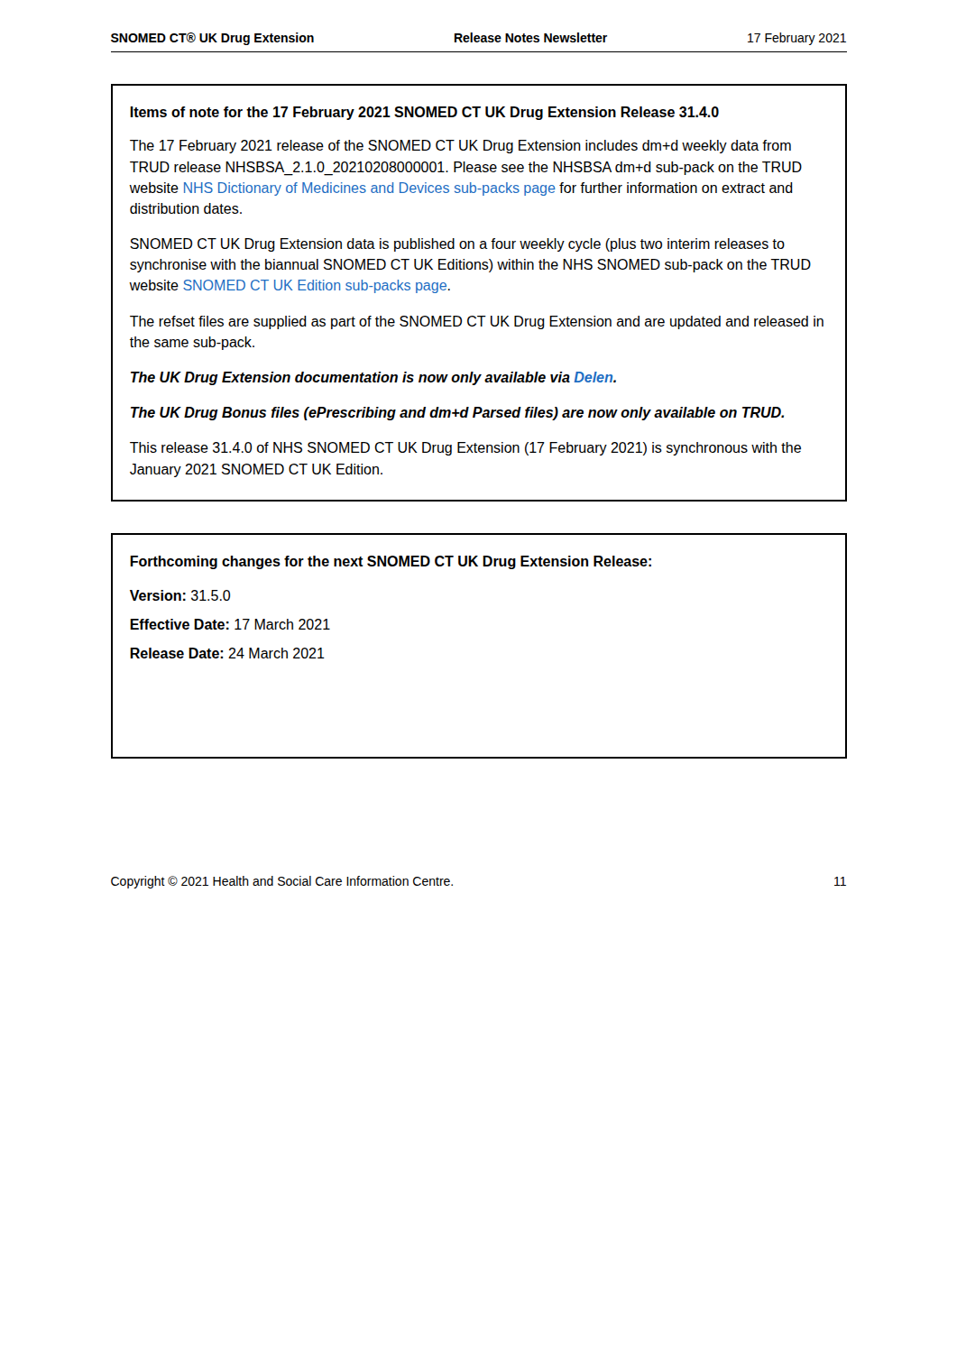SNOMED CT® UK Drug Extension Release Notes Newsletter 17 February 2021
Items of note for the 17 February 2021 SNOMED CT UK Drug Extension Release 31.4.0
The 17 February 2021 release of the SNOMED CT UK Drug Extension includes dm+d weekly data from TRUD release NHSBSA_2.1.0_20210208000001. Please see the NHSBSA dm+d sub-pack on the TRUD website NHS Dictionary of Medicines and Devices sub-packs page for further information on extract and distribution dates.
SNOMED CT UK Drug Extension data is published on a four weekly cycle (plus two interim releases to synchronise with the biannual SNOMED CT UK Editions) within the NHS SNOMED sub-pack on the TRUD website SNOMED CT UK Edition sub-packs page.
The refset files are supplied as part of the SNOMED CT UK Drug Extension and are updated and released in the same sub-pack.
The UK Drug Extension documentation is now only available via Delen.
The UK Drug Bonus files (ePrescribing and dm+d Parsed files) are now only available on TRUD.
This release 31.4.0 of NHS SNOMED CT UK Drug Extension (17 February 2021) is synchronous with the January 2021 SNOMED CT UK Edition.
Forthcoming changes for the next SNOMED CT UK Drug Extension Release:
Version: 31.5.0
Effective Date: 17 March 2021
Release Date: 24 March 2021
Copyright © 2021 Health and Social Care Information Centre. 11